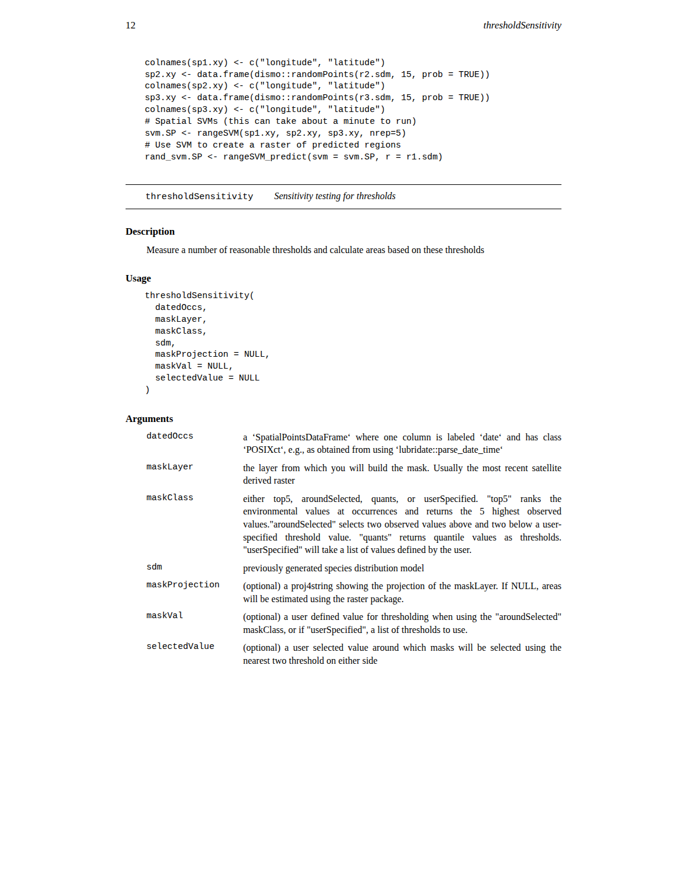12 thresholdSensitivity
colnames(sp1.xy) <- c("longitude", "latitude")
sp2.xy <- data.frame(dismo::randomPoints(r2.sdm, 15, prob = TRUE))
colnames(sp2.xy) <- c("longitude", "latitude")
sp3.xy <- data.frame(dismo::randomPoints(r3.sdm, 15, prob = TRUE))
colnames(sp3.xy) <- c("longitude", "latitude")
# Spatial SVMs (this can take about a minute to run)
svm.SP <- rangeSVM(sp1.xy, sp2.xy, sp3.xy, nrep=5)
# Use SVM to create a raster of predicted regions
rand_svm.SP <- rangeSVM_predict(svm = svm.SP, r = r1.sdm)
thresholdSensitivity Sensitivity testing for thresholds
Description
Measure a number of reasonable thresholds and calculate areas based on these thresholds
Usage
thresholdSensitivity(
  datedOccs,
  maskLayer,
  maskClass,
  sdm,
  maskProjection = NULL,
  maskVal = NULL,
  selectedValue = NULL
)
Arguments
datedOccs
a ‘SpatialPointsDataFrame‘ where one column is labeled ‘date‘ and has class ‘POSIXct‘, e.g., as obtained from using ‘lubridate::parse_date_time‘
maskLayer
the layer from which you will build the mask. Usually the most recent satellite derived raster
maskClass
either top5, aroundSelected, quants, or userSpecified. "top5" ranks the environmental values at occurrences and returns the 5 highest observed values."aroundSelected" selects two observed values above and two below a user-specified threshold value. "quants" returns quantile values as thresholds. "userSpecified" will take a list of values defined by the user.
sdm
previously generated species distribution model
maskProjection
(optional) a proj4string showing the projection of the maskLayer. If NULL, areas will be estimated using the raster package.
maskVal
(optional) a user defined value for thresholding when using the "aroundSelected" maskClass, or if "userSpecified", a list of thresholds to use.
selectedValue
(optional) a user selected value around which masks will be selected using the nearest two threshold on either side